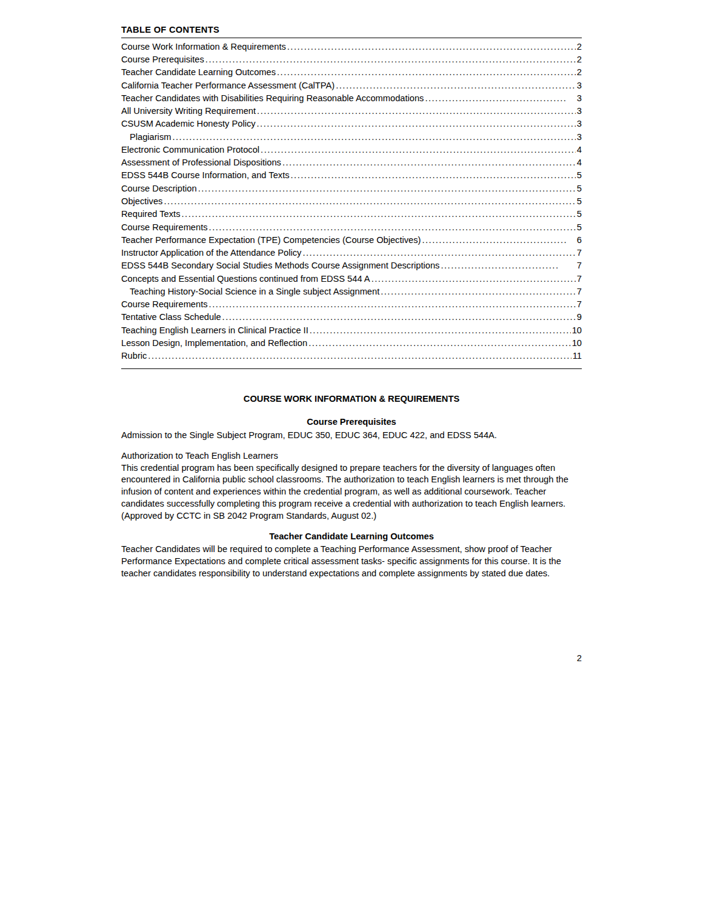TABLE OF CONTENTS
Course Work Information & Requirements................................................................................................... 2
Course Prerequisites................................................................................................................................. 2
Teacher Candidate Learning Outcomes..................................................................................................... 2
California Teacher Performance Assessment (CalTPA)............................................................................. 3
Teacher Candidates with Disabilities Requiring Reasonable Accommodations.......................................... 3
All University Writing Requirement............................................................................................................. 3
CSUSM Academic Honesty Policy............................................................................................................. 3
Plagiarism............................................................................................................................................. 3
Electronic Communication Protocol........................................................................................................... 4
Assessment of Professional Dispositions................................................................................................... 4
EDSS 544B Course Information, and Texts.............................................................................................. 5
Course Description................................................................................................................................... 5
Objectives................................................................................................................................................. 5
Required Texts......................................................................................................................................... 5
Course Requirements.............................................................................................................................. 5
Teacher Performance Expectation (TPE) Competencies (Course Objectives)........................................... 6
Instructor Application of the Attendance Policy........................................................................................... 7
EDSS 544B Secondary Social Studies Methods Course Assignment Descriptions................................... 7
Concepts and Essential Questions continued from EDSS 544 A............................................................... 7
Teaching History-Social Science in a Single subject Assignment............................................................ 7
Course Requirements.............................................................................................................................. 7
Tentative Class Schedule......................................................................................................................... 9
Teaching English Learners in Clinical Practice II....................................................................................... 10
Lesson Design, Implementation, and Reflection....................................................................................... 10
Rubric..................................................................................................................................................... 11
COURSE WORK INFORMATION & REQUIREMENTS
Course Prerequisites
Admission to the Single Subject Program, EDUC 350, EDUC 364, EDUC 422, and EDSS 544A.
Authorization to Teach English Learners
This credential program has been specifically designed to prepare teachers for the diversity of languages often encountered in California public school classrooms. The authorization to teach English learners is met through the infusion of content and experiences within the credential program, as well as additional coursework. Teacher candidates successfully completing this program receive a credential with authorization to teach English learners. (Approved by CCTC in SB 2042 Program Standards, August 02.)
Teacher Candidate Learning Outcomes
Teacher Candidates will be required to complete a Teaching Performance Assessment, show proof of Teacher Performance Expectations and complete critical assessment tasks- specific assignments for this course. It is the teacher candidates responsibility to understand expectations and complete assignments by stated due dates.
2